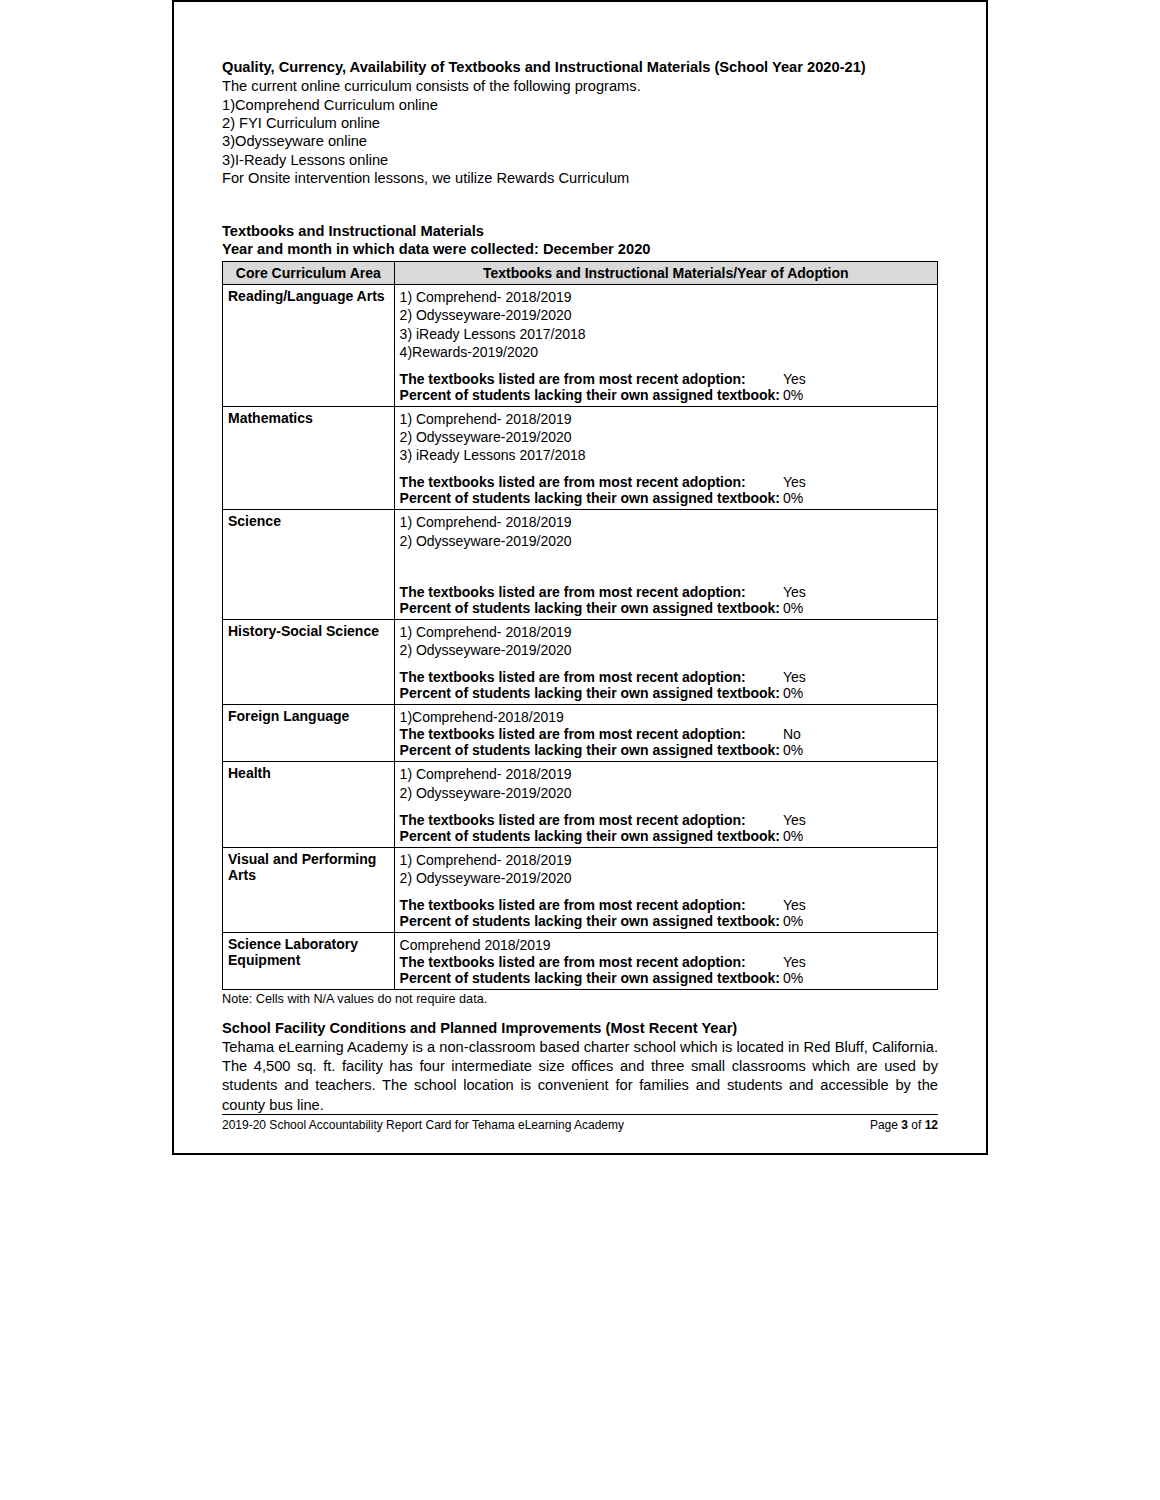Quality, Currency, Availability of Textbooks and Instructional Materials (School Year 2020-21)
The current online curriculum consists of the following programs.
1)Comprehend Curriculum online
2) FYI Curriculum online
3)Odysseyware online
3)I-Ready Lessons online
For Onsite intervention lessons, we utilize Rewards Curriculum
Textbooks and Instructional Materials
Year and month in which data were collected: December 2020
| Core Curriculum Area | Textbooks and Instructional Materials/Year of Adoption |
| --- | --- |
| Reading/Language Arts | 1) Comprehend- 2018/2019 2) Odysseyware-2019/2020 3) iReady Lessons 2017/2018 4)Rewards-2019/2020 The textbooks listed are from most recent adoption: Yes Percent of students lacking their own assigned textbook: 0% |
| Mathematics | 1) Comprehend- 2018/2019 2) Odysseyware-2019/2020 3) iReady Lessons 2017/2018 The textbooks listed are from most recent adoption: Yes Percent of students lacking their own assigned textbook: 0% |
| Science | 1) Comprehend- 2018/2019 2) Odysseyware-2019/2020 The textbooks listed are from most recent adoption: Yes Percent of students lacking their own assigned textbook: 0% |
| History-Social Science | 1) Comprehend- 2018/2019 2) Odysseyware-2019/2020 The textbooks listed are from most recent adoption: Yes Percent of students lacking their own assigned textbook: 0% |
| Foreign Language | 1)Comprehend-2018/2019 The textbooks listed are from most recent adoption: No Percent of students lacking their own assigned textbook: 0% |
| Health | 1) Comprehend- 2018/2019 2) Odysseyware-2019/2020 The textbooks listed are from most recent adoption: Yes Percent of students lacking their own assigned textbook: 0% |
| Visual and Performing Arts | 1) Comprehend- 2018/2019 2) Odysseyware-2019/2020 The textbooks listed are from most recent adoption: Yes Percent of students lacking their own assigned textbook: 0% |
| Science Laboratory Equipment | Comprehend 2018/2019 The textbooks listed are from most recent adoption: Yes Percent of students lacking their own assigned textbook: 0% |
Note: Cells with N/A values do not require data.
School Facility Conditions and Planned Improvements (Most Recent Year)
Tehama eLearning Academy is a non-classroom based charter school which is located in Red Bluff, California. The 4,500 sq. ft. facility has four intermediate size offices and three small classrooms which are used by students and teachers. The school location is convenient for families and students and accessible by the county bus line.
2019-20 School Accountability Report Card for Tehama eLearning Academy Page 3 of 12